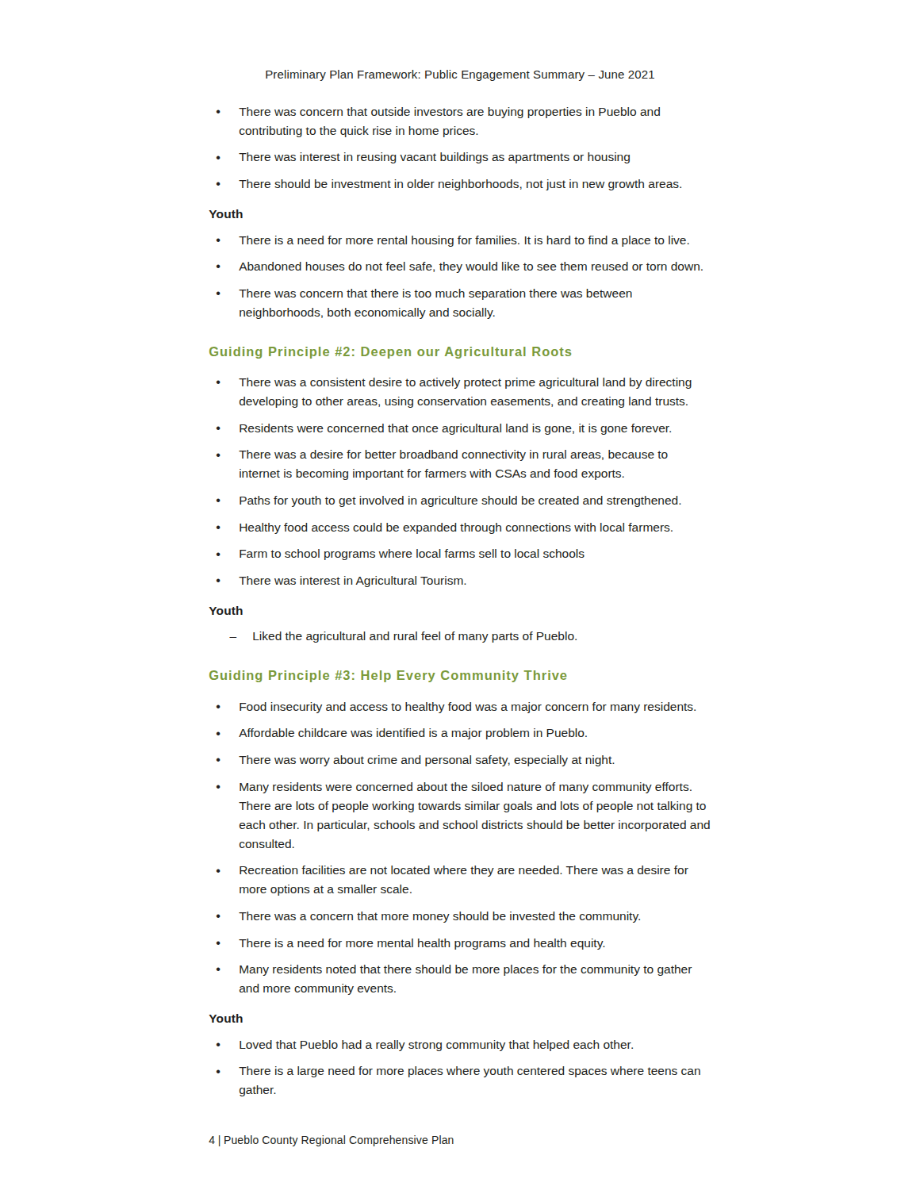Preliminary Plan Framework: Public Engagement Summary – June 2021
There was concern that outside investors are buying properties in Pueblo and contributing to the quick rise in home prices.
There was interest in reusing vacant buildings as apartments or housing
There should be investment in older neighborhoods, not just in new growth areas.
Youth
There is a need for more rental housing for families. It is hard to find a place to live.
Abandoned houses do not feel safe, they would like to see them reused or torn down.
There was concern that there is too much separation there was between neighborhoods, both economically and socially.
Guiding Principle #2: Deepen our Agricultural Roots
There was a consistent desire to actively protect prime agricultural land by directing developing to other areas, using conservation easements, and creating land trusts.
Residents were concerned that once agricultural land is gone, it is gone forever.
There was a desire for better broadband connectivity in rural areas, because to internet is becoming important for farmers with CSAs and food exports.
Paths for youth to get involved in agriculture should be created and strengthened.
Healthy food access could be expanded through connections with local farmers.
Farm to school programs where local farms sell to local schools
There was interest in Agricultural Tourism.
Youth
Liked the agricultural and rural feel of many parts of Pueblo.
Guiding Principle #3: Help Every Community Thrive
Food insecurity and access to healthy food was a major concern for many residents.
Affordable childcare was identified is a major problem in Pueblo.
There was worry about crime and personal safety, especially at night.
Many residents were concerned about the siloed nature of many community efforts. There are lots of people working towards similar goals and lots of people not talking to each other. In particular, schools and school districts should be better incorporated and consulted.
Recreation facilities are not located where they are needed. There was a desire for more options at a smaller scale.
There was a concern that more money should be invested the community.
There is a need for more mental health programs and health equity.
Many residents noted that there should be more places for the community to gather and more community events.
Youth
Loved that Pueblo had a really strong community that helped each other.
There is a large need for more places where youth centered spaces where teens can gather.
4|Pueblo County Regional Comprehensive Plan